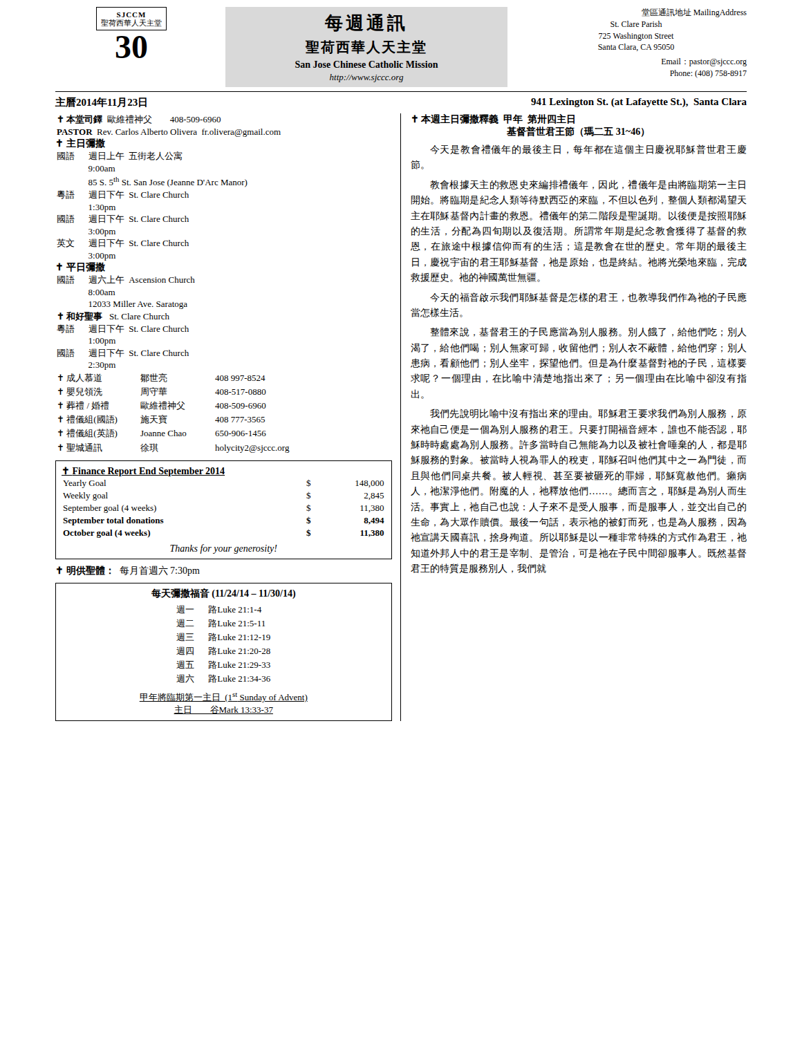SJCCM
聖荷西華人天主堂
30
每週通訊
聖荷西華人天主堂
San Jose Chinese Catholic Mission
http://www.sjccc.org
堂區通訊地址 MailingAddress
St. Clare Parish
725 Washington Street
Santa Clara, CA 95050
Email：pastor@sjccc.org
Phone: (408) 758-8917
主曆2014年11月23日
941 Lexington St. (at Lafayette St.), Santa Clara
| 本堂司鐸 歐維禮神父 408-509-6960 |
| PASTOR Rev. Carlos Alberto Olivera fr.olivera@gmail.com |
主日彌撒
| 國語 | 週日上午 9:00am | 五街老人公寓 |
| | 85 S. 5 th St. San Jose (Jeanne D'Arc Manor) |
| 粵語 | 週日下午 1:30pm | St. Clare Church |
| 國語 | 週日下午 3:00pm | St. Clare Church |
| 英文 | 週日下午 3:00pm | St. Clare Church |
平日彌撒
| 國語 | 週六上午 8:00am | Ascension Church |
| | 12033 Miller Ave. Saratoga |
| 和好聖事 St. Clare Church |
| 粵語 | 週日下午 1:00pm | St. Clare Church |
| 國語 | 週日下午 2:30pm | St. Clare Church |
| 成人慕道 | 鄒世亮 | 408 997-8524 |
| 嬰兒領洗 | 周守華 | 408-517-0880 |
| 葬禮 / 婚禮 | 歐維禮神父 | 408-509-6960 |
| 禮儀組(國語) | 施天寶 | 408 777-3565 |
| 禮儀組(英語) | Joanne Chao | 650-906-1456 |
| 聖城通訊 | 徐琪 | holycity2@sjccc.org |
Finance Report End September 2014
| Yearly Goal | $ | 148,000 |
| Weekly goal | $ | 2,845 |
| September goal (4 weeks) | $ | 11,380 |
| September total donations | $ | 8,494 |
| October goal (4 weeks) | $ | 11,380 |
Thanks for your generosity!
明供聖體： 每月首週六 7:30pm
每天彌撒福音 (11/24/14 – 11/30/14)
| 週一 | 路Luke 21:1-4 |
| 週二 | 路Luke 21:5-11 |
| 週三 | 路Luke 21:12-19 |
| 週四 | 路Luke 21:20-28 |
| 週五 | 路Luke 21:29-33 |
| 週六 | 路Luke 21:34-36 |
甲年將臨期第一主日 (1st Sunday of Advent)
主日 谷Mark 13:33-37
本週主日彌撒釋義 甲年 第卅四主日
基督普世君王節（瑪二五 31~46）
今天是教會禮儀年的最後主日，每年都在這個主日慶祝耶穌普世君王慶節。
教會根據天主的救恩史來編排禮儀年，因此，禮儀年是由將臨期第一主日開始。將臨期是紀念人類等待默西亞的來臨，不但以色列，整個人類都渴望天主在耶穌基督內計畫的救恩。禮儀年的第二階段是聖誕期。以後便是按照耶穌的生活，分配為四旬期以及復活期。所謂常年期是紀念教會獲得了基督的救恩，在旅途中根據信仰而有的生活；這是教會在世的歷史。常年期的最後主日，慶祝宇宙的君王耶穌基督，祂是原始，也是終結。祂將光榮地來臨，完成救援歷史。祂的神國萬世無疆。
今天的福音啟示我們耶穌基督是怎樣的君王，也教導我們作為祂的子民應當怎樣生活。
整體來說，基督君王的子民應當為別人服務。別人餓了，給他們吃；別人渴了，給他們喝；別人無家可歸，收留他們；別人衣不蔽體，給他們穿；別人患病，看顧他們；別人坐牢，探望他們。但是為什麼基督對祂的子民，這樣要求呢？一個理由，在比喻中清楚地指出來了；另一個理由在比喻中卻沒有指出。
我們先說明比喻中沒有指出來的理由。耶穌君王要求我們為別人服務，原來祂自己便是一個為別人服務的君王。只要打開福音經本，誰也不能否認，耶穌時時處處為別人服務。許多當時自己無能為力以及被社會唾棄的人，都是耶穌服務的對象。被當時人視為罪人的稅吏，耶穌召叫他們其中之一為門徒，而且與他們同桌共餐。被人輕視、甚至要被砸死的罪婦，耶穌寬赦他們。癩病人，祂潔淨他們。附魔的人，祂釋放他們……。總而言之，耶穌是為別人而生活。事實上，祂自己也說：人子來不是受人服事，而是服事人，並交出自己的生命，為大眾作贖價。最後一句話，表示祂的被釘而死，也是為人服務，因為祂宣講天國喜訊，捨身殉道。所以耶穌是以一種非常特殊的方式作為君王，祂知道外邦人中的君王是宰制、是管治，可是祂在子民中間卻服事人。既然基督君王的特質是服務別人，我們就